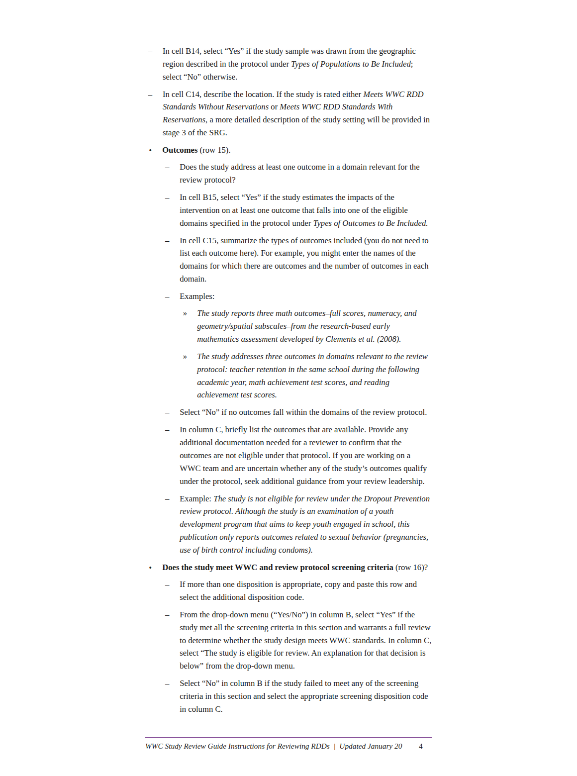–In cell B14, select “Yes” if the study sample was drawn from the geographic region described in the protocol under Types of Populations to Be Included; select “No” otherwise.
–In cell C14, describe the location. If the study is rated either Meets WWC RDD Standards Without Reservations or Meets WWC RDD Standards With Reservations, a more detailed description of the study setting will be provided in stage 3 of the SRG.
•Outcomes (row 15).
–Does the study address at least one outcome in a domain relevant for the review protocol?
–In cell B15, select “Yes” if the study estimates the impacts of the intervention on at least one outcome that falls into one of the eligible domains specified in the protocol under Types of Outcomes to Be Included.
–In cell C15, summarize the types of outcomes included (you do not need to list each outcome here). For example, you might enter the names of the domains for which there are outcomes and the number of outcomes in each domain.
–Examples:
»The study reports three math outcomes–full scores, numeracy, and geometry/spatial subscales–from the research-based early mathematics assessment developed by Clements et al. (2008).
»The study addresses three outcomes in domains relevant to the review protocol: teacher retention in the same school during the following academic year, math achievement test scores, and reading achievement test scores.
–Select “No” if no outcomes fall within the domains of the review protocol.
–In column C, briefly list the outcomes that are available. Provide any additional documentation needed for a reviewer to confirm that the outcomes are not eligible under that protocol. If you are working on a WWC team and are uncertain whether any of the study’s outcomes qualify under the protocol, seek additional guidance from your review leadership.
–Example: The study is not eligible for review under the Dropout Prevention review protocol. Although the study is an examination of a youth development program that aims to keep youth engaged in school, this publication only reports outcomes related to sexual behavior (pregnancies, use of birth control including condoms).
•Does the study meet WWC and review protocol screening criteria (row 16)?
–If more than one disposition is appropriate, copy and paste this row and select the additional disposition code.
–From the drop-down menu (“Yes/No”) in column B, select “Yes” if the study met all the screening criteria in this section and warrants a full review to determine whether the study design meets WWC standards. In column C, select “The study is eligible for review. An explanation for that decision is below” from the drop-down menu.
–Select “No” in column B if the study failed to meet any of the screening criteria in this section and select the appropriate screening disposition code in column C.
WWC Study Review Guide Instructions for Reviewing RDDs | Updated January 20 4